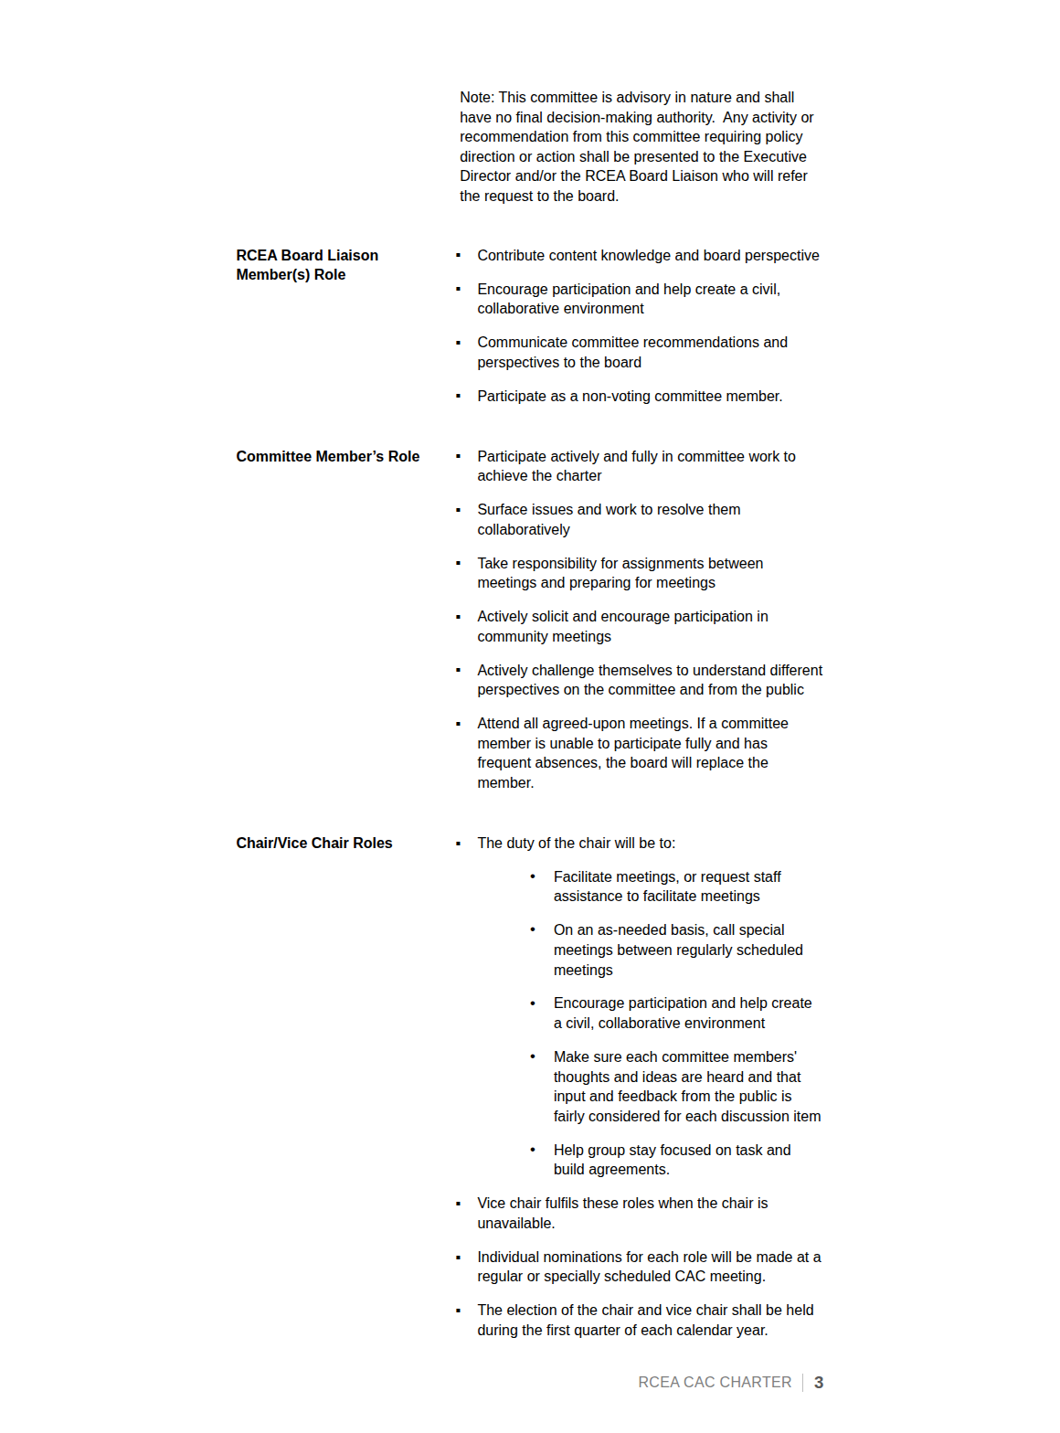Note: This committee is advisory in nature and shall have no final decision-making authority. Any activity or recommendation from this committee requiring policy direction or action shall be presented to the Executive Director and/or the RCEA Board Liaison who will refer the request to the board.
RCEA Board Liaison Member(s) Role
Contribute content knowledge and board perspective
Encourage participation and help create a civil, collaborative environment
Communicate committee recommendations and perspectives to the board
Participate as a non-voting committee member.
Committee Member’s Role
Participate actively and fully in committee work to achieve the charter
Surface issues and work to resolve them collaboratively
Take responsibility for assignments between meetings and preparing for meetings
Actively solicit and encourage participation in community meetings
Actively challenge themselves to understand different perspectives on the committee and from the public
Attend all agreed-upon meetings. If a committee member is unable to participate fully and has frequent absences, the board will replace the member.
Chair/Vice Chair Roles
The duty of the chair will be to:
Facilitate meetings, or request staff assistance to facilitate meetings
On an as-needed basis, call special meetings between regularly scheduled meetings
Encourage participation and help create a civil, collaborative environment
Make sure each committee members' thoughts and ideas are heard and that input and feedback from the public is fairly considered for each discussion item
Help group stay focused on task and build agreements.
Vice chair fulfils these roles when the chair is unavailable.
Individual nominations for each role will be made at a regular or specially scheduled CAC meeting.
The election of the chair and vice chair shall be held during the first quarter of each calendar year.
RCEA CAC CHARTER 3